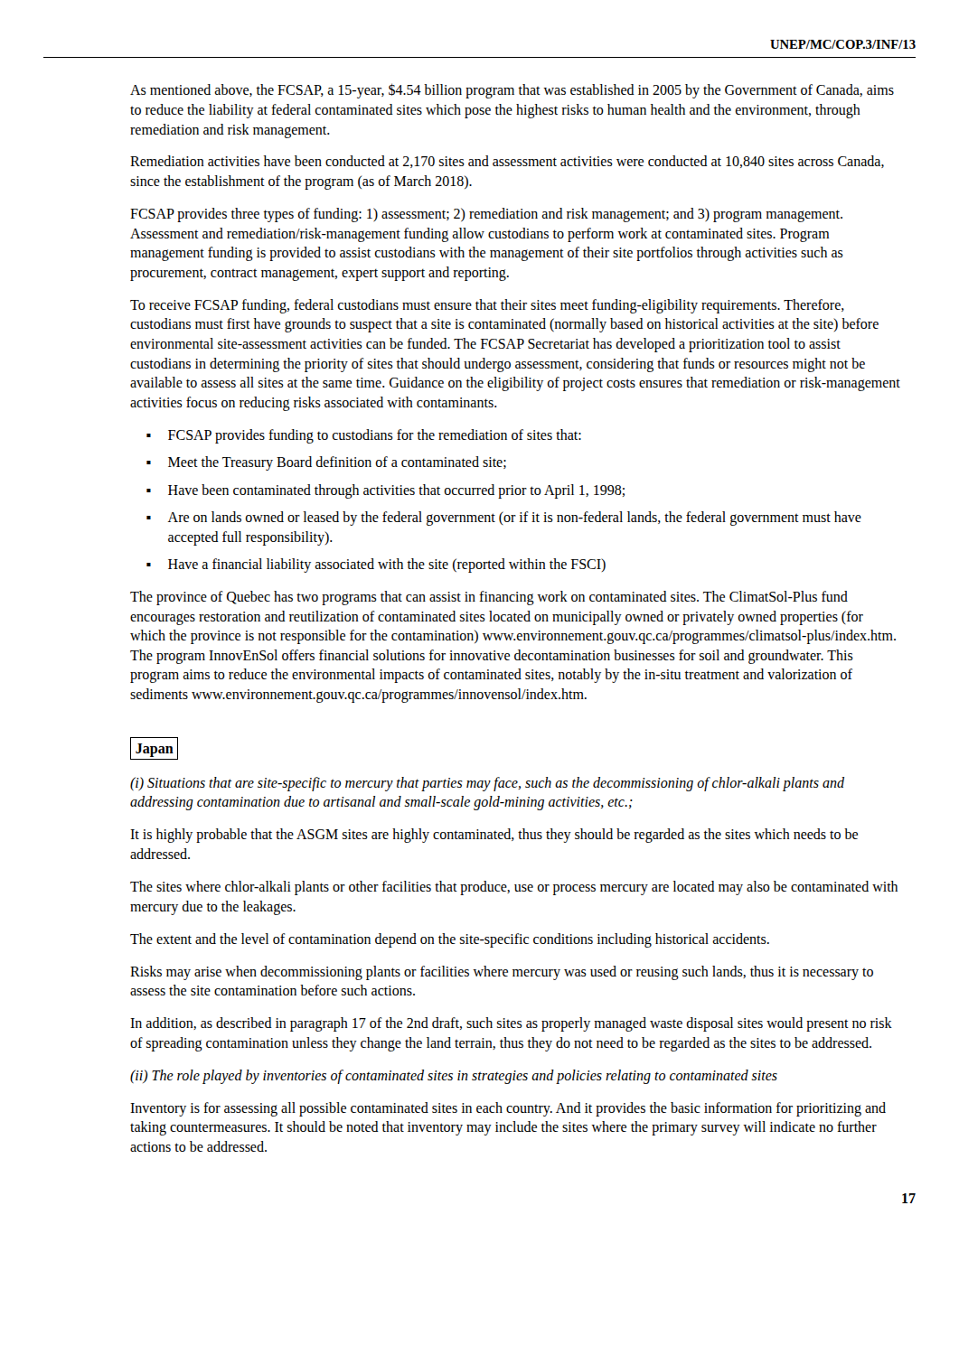UNEP/MC/COP.3/INF/13
As mentioned above, the FCSAP, a 15-year, $4.54 billion program that was established in 2005 by the Government of Canada, aims to reduce the liability at federal contaminated sites which pose the highest risks to human health and the environment, through remediation and risk management.
Remediation activities have been conducted at 2,170 sites and assessment activities were conducted at 10,840 sites across Canada, since the establishment of the program (as of March 2018).
FCSAP provides three types of funding: 1) assessment; 2) remediation and risk management; and 3) program management. Assessment and remediation/risk-management funding allow custodians to perform work at contaminated sites. Program management funding is provided to assist custodians with the management of their site portfolios through activities such as procurement, contract management, expert support and reporting.
To receive FCSAP funding, federal custodians must ensure that their sites meet funding-eligibility requirements. Therefore, custodians must first have grounds to suspect that a site is contaminated (normally based on historical activities at the site) before environmental site-assessment activities can be funded. The FCSAP Secretariat has developed a prioritization tool to assist custodians in determining the priority of sites that should undergo assessment, considering that funds or resources might not be available to assess all sites at the same time. Guidance on the eligibility of project costs ensures that remediation or risk-management activities focus on reducing risks associated with contaminants.
FCSAP provides funding to custodians for the remediation of sites that:
Meet the Treasury Board definition of a contaminated site;
Have been contaminated through activities that occurred prior to April 1, 1998;
Are on lands owned or leased by the federal government (or if it is non-federal lands, the federal government must have accepted full responsibility).
Have a financial liability associated with the site (reported within the FSCI)
The province of Quebec has two programs that can assist in financing work on contaminated sites. The ClimatSol-Plus fund encourages restoration and reutilization of contaminated sites located on municipally owned or privately owned properties (for which the province is not responsible for the contamination) www.environnement.gouv.qc.ca/programmes/climatsol-plus/index.htm. The program InnovEnSol offers financial solutions for innovative decontamination businesses for soil and groundwater. This program aims to reduce the environmental impacts of contaminated sites, notably by the in-situ treatment and valorization of sediments www.environnement.gouv.qc.ca/programmes/innovensol/index.htm.
Japan
(i) Situations that are site-specific to mercury that parties may face, such as the decommissioning of chlor-alkali plants and addressing contamination due to artisanal and small-scale gold-mining activities, etc.;
It is highly probable that the ASGM sites are highly contaminated, thus they should be regarded as the sites which needs to be addressed.
The sites where chlor-alkali plants or other facilities that produce, use or process mercury are located may also be contaminated with mercury due to the leakages.
The extent and the level of contamination depend on the site-specific conditions including historical accidents.
Risks may arise when decommissioning plants or facilities where mercury was used or reusing such lands, thus it is necessary to assess the site contamination before such actions.
In addition, as described in paragraph 17 of the 2nd draft, such sites as properly managed waste disposal sites would present no risk of spreading contamination unless they change the land terrain, thus they do not need to be regarded as the sites to be addressed.
(ii) The role played by inventories of contaminated sites in strategies and policies relating to contaminated sites
Inventory is for assessing all possible contaminated sites in each country. And it provides the basic information for prioritizing and taking countermeasures. It should be noted that inventory may include the sites where the primary survey will indicate no further actions to be addressed.
17